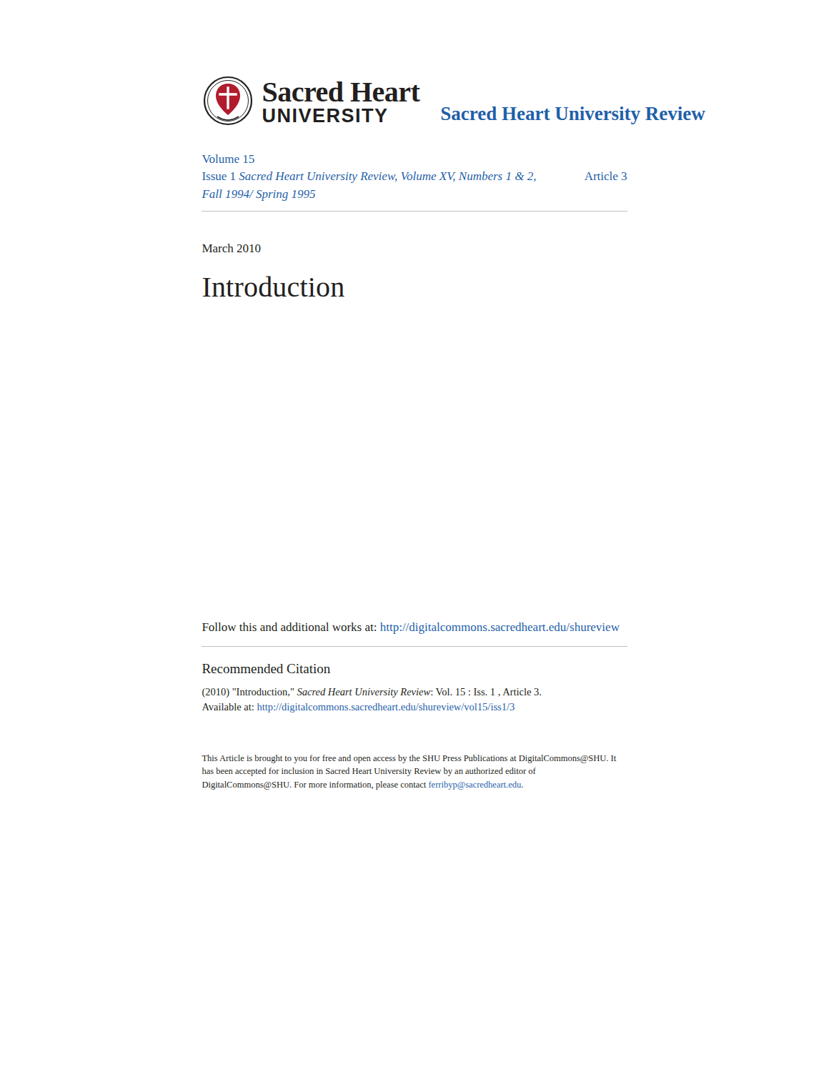Sacred Heart UNIVERSITY
Sacred Heart University Review
Volume 15
Issue 1 Sacred Heart University Review, Volume XV, Numbers 1 & 2, Fall 1994/ Spring 1995
Article 3
March 2010
Introduction
Follow this and additional works at: http://digitalcommons.sacredheart.edu/shureview
Recommended Citation
(2010) "Introduction," Sacred Heart University Review: Vol. 15 : Iss. 1 , Article 3.
Available at: http://digitalcommons.sacredheart.edu/shureview/vol15/iss1/3
This Article is brought to you for free and open access by the SHU Press Publications at DigitalCommons@SHU. It has been accepted for inclusion in Sacred Heart University Review by an authorized editor of DigitalCommons@SHU. For more information, please contact ferribyp@sacredheart.edu.